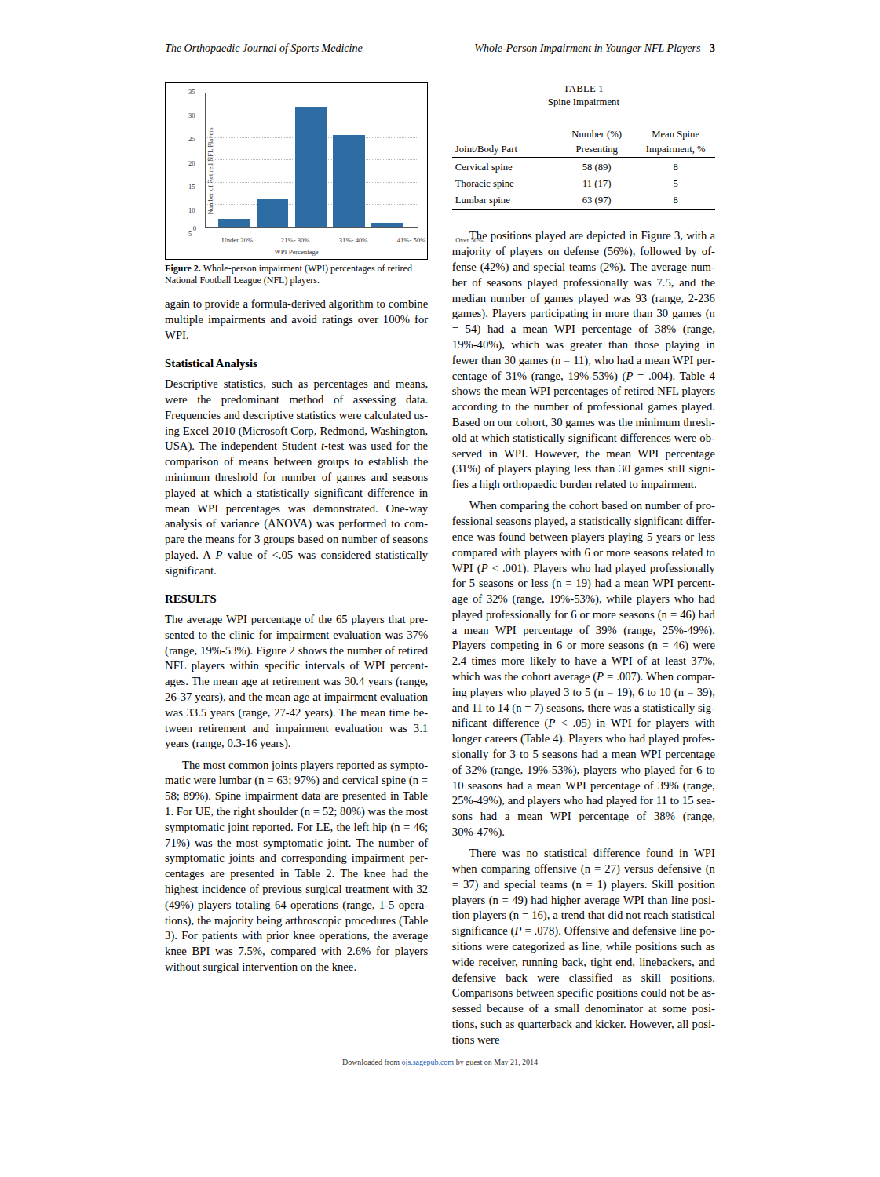The Orthopaedic Journal of Sports Medicine
Whole-Person Impairment in Younger NFL Players3
Number of Retired NFL Players
35
30
25
20
15
10
5
0
Under 20%
21%- 30%
31%- 40%
41%- 50%
Over 50%
WPI Percentage
Figure 2. Whole-person impairment (WPI) percentages of retired National Football League (NFL) players.
again to provide a formula-derived algorithm to combine multiple impairments and avoid ratings over 100% for WPI.
Statistical Analysis
Descriptive statistics, such as percentages and means, were the predominant method of assessing data. Frequencies and descriptive statistics were calculated using Excel 2010 (Microsoft Corp, Redmond, Washington, USA). The independent Student t-test was used for the comparison of means between groups to establish the minimum threshold for number of games and seasons played at which a statistically significant difference in mean WPI percentages was demonstrated. One-way analysis of variance (ANOVA) was performed to compare the means for 3 groups based on number of seasons played. A P value of <.05 was considered statistically significant.
RESULTS
The average WPI percentage of the 65 players that presented to the clinic for impairment evaluation was 37% (range, 19%-53%). Figure 2 shows the number of retired NFL players within specific intervals of WPI percentages. The mean age at retirement was 30.4 years (range, 26-37 years), and the mean age at impairment evaluation was 33.5 years (range, 27-42 years). The mean time between retirement and impairment evaluation was 3.1 years (range, 0.3-16 years).
The most common joints players reported as symptomatic were lumbar (n = 63; 97%) and cervical spine (n = 58; 89%). Spine impairment data are presented in Table 1. For UE, the right shoulder (n = 52; 80%) was the most symptomatic joint reported. For LE, the left hip (n = 46; 71%) was the most symptomatic joint. The number of symptomatic joints and corresponding impairment percentages are presented in Table 2. The knee had the highest incidence of previous surgical treatment with 32 (49%) players totaling 64 operations (range, 1-5 operations), the majority being arthroscopic procedures (Table 3). For patients with prior knee operations, the average knee BPI was 7.5%, compared with 2.6% for players without surgical intervention on the knee.
TABLE 1
Spine Impairment
| | Number (%) | Mean Spine |
| --- | --- | --- |
| Joint/Body Part | Presenting | Impairment, % |
| Cervical spine | 58 (89) | 8 |
| Thoracic spine | 11 (17) | 5 |
| Lumbar spine | 63 (97) | 8 |
The positions played are depicted in Figure 3, with a majority of players on defense (56%), followed by offense (42%) and special teams (2%). The average number of seasons played professionally was 7.5, and the median number of games played was 93 (range, 2-236 games). Players participating in more than 30 games (n = 54) had a mean WPI percentage of 38% (range, 19%-40%), which was greater than those playing in fewer than 30 games (n = 11), who had a mean WPI percentage of 31% (range, 19%-53%) (P = .004). Table 4 shows the mean WPI percentages of retired NFL players according to the number of professional games played. Based on our cohort, 30 games was the minimum threshold at which statistically significant differences were observed in WPI. However, the mean WPI percentage (31%) of players playing less than 30 games still signifies a high orthopaedic burden related to impairment.
When comparing the cohort based on number of professional seasons played, a statistically significant difference was found between players playing 5 years or less compared with players with 6 or more seasons related to WPI (P < .001). Players who had played professionally for 5 seasons or less (n = 19) had a mean WPI percentage of 32% (range, 19%-53%), while players who had played professionally for 6 or more seasons (n = 46) had a mean WPI percentage of 39% (range, 25%-49%). Players competing in 6 or more seasons (n = 46) were 2.4 times more likely to have a WPI of at least 37%, which was the cohort average (P = .007). When comparing players who played 3 to 5 (n = 19), 6 to 10 (n = 39), and 11 to 14 (n = 7) seasons, there was a statistically significant difference (P < .05) in WPI for players with longer careers (Table 4). Players who had played professionally for 3 to 5 seasons had a mean WPI percentage of 32% (range, 19%-53%), players who played for 6 to 10 seasons had a mean WPI percentage of 39% (range, 25%-49%), and players who had played for 11 to 15 seasons had a mean WPI percentage of 38% (range, 30%-47%).
There was no statistical difference found in WPI when comparing offensive (n = 27) versus defensive (n = 37) and special teams (n = 1) players. Skill position players (n = 49) had higher average WPI than line position players (n = 16), a trend that did not reach statistical significance (P = .078). Offensive and defensive line positions were categorized as line, while positions such as wide receiver, running back, tight end, linebackers, and defensive back were classified as skill positions. Comparisons between specific positions could not be assessed because of a small denominator at some positions, such as quarterback and kicker. However, all positions were
Downloaded from ojs.sagepub.com by guest on May 21, 2014